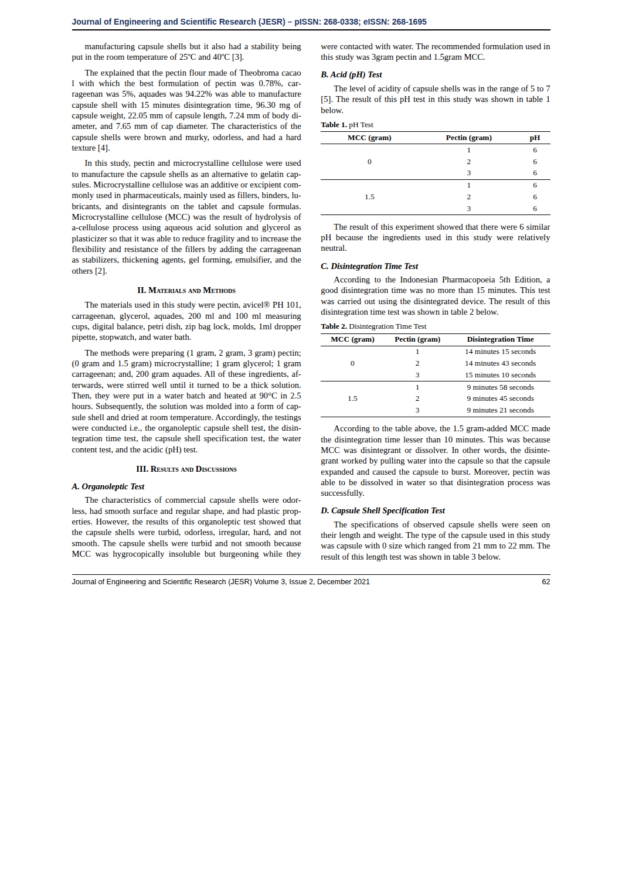Journal of Engineering and Scientific Research (JESR) – pISSN: 268-0338; eISSN: 268-1695
manufacturing capsule shells but it also had a stability being put in the room temperature of 25ºC and 40ºC [3].
The explained that the pectin flour made of Theobroma cacao l with which the best formulation of pectin was 0.78%, carrageenan was 5%, aquades was 94.22% was able to manufacture capsule shell with 15 minutes disintegration time, 96.30 mg of capsule weight, 22.05 mm of capsule length, 7.24 mm of body diameter, and 7.65 mm of cap diameter. The characteristics of the capsule shells were brown and murky, odorless, and had a hard texture [4].
In this study, pectin and microcrystalline cellulose were used to manufacture the capsule shells as an alternative to gelatin capsules. Microcrystalline cellulose was an additive or excipient commonly used in pharmaceuticals, mainly used as fillers, binders, lubricants, and disintegrants on the tablet and capsule formulas. Microcrystalline cellulose (MCC) was the result of hydrolysis of a-cellulose process using aqueous acid solution and glycerol as plasticizer so that it was able to reduce fragility and to increase the flexibility and resistance of the fillers by adding the carrageenan as stabilizers, thickening agents, gel forming, emulsifier, and the others [2].
II. Materials and Methods
The materials used in this study were pectin, avicel® PH 101, carrageenan, glycerol, aquades, 200 ml and 100 ml measuring cups, digital balance, petri dish, zip bag lock, molds, 1ml dropper pipette, stopwatch, and water bath.
The methods were preparing (1 gram, 2 gram, 3 gram) pectin; (0 gram and 1.5 gram) microcrystalline; 1 gram glycerol; 1 gram carrageenan; and, 200 gram aquades. All of these ingredients, afterwards, were stirred well until it turned to be a thick solution. Then, they were put in a water batch and heated at 90°C in 2.5 hours. Subsequently, the solution was molded into a form of capsule shell and dried at room temperature. Accordingly, the testings were conducted i.e., the organoleptic capsule shell test, the disintegration time test, the capsule shell specification test, the water content test, and the acidic (pH) test.
III. Results and Discussions
A. Organoleptic Test
The characteristics of commercial capsule shells were odorless, had smooth surface and regular shape, and had plastic properties. However, the results of this organoleptic test showed that the capsule shells were turbid, odorless, irregular, hard, and not smooth. The capsule shells were turbid and not smooth because MCC was hygrocopically insoluble but burgeoning while they were contacted with water. The recommended formulation used in this study was 3gram pectin and 1.5gram MCC.
B. Acid (pH) Test
The level of acidity of capsule shells was in the range of 5 to 7 [5]. The result of this pH test in this study was shown in table 1 below.
Table 1. pH Test
| MCC (gram) | Pectin (gram) | pH |
| --- | --- | --- |
| 0 | 1 | 6 |
| 2 | 6 |
| 3 | 6 |
| 1.5 | 1 | 6 |
| 2 | 6 |
| 3 | 6 |
The result of this experiment showed that there were 6 similar pH because the ingredients used in this study were relatively neutral.
C. Disintegration Time Test
According to the Indonesian Pharmacopoeia 5th Edition, a good disintegration time was no more than 15 minutes. This test was carried out using the disintegrated device. The result of this disintegration time test was shown in table 2 below.
Table 2. Disintegration Time Test
| MCC (gram) | Pectin (gram) | Disintegration Time |
| --- | --- | --- |
| 0 | 1 | 14 minutes 15 seconds |
| 2 | 14 minutes 43 seconds |
| 3 | 15 minutes 10 seconds |
| 1.5 | 1 | 9 minutes 58 seconds |
| 2 | 9 minutes 45 seconds |
| 3 | 9 minutes 21 seconds |
According to the table above, the 1.5 gram-added MCC made the disintegration time lesser than 10 minutes. This was because MCC was disintegrant or dissolver. In other words, the disintegrant worked by pulling water into the capsule so that the capsule expanded and caused the capsule to burst. Moreover, pectin was able to be dissolved in water so that disintegration process was successfully.
D. Capsule Shell Specification Test
The specifications of observed capsule shells were seen on their length and weight. The type of the capsule used in this study was capsule with 0 size which ranged from 21 mm to 22 mm. The result of this length test was shown in table 3 below.
Journal of Engineering and Scientific Research (JESR) Volume 3, Issue 2, December 2021 62